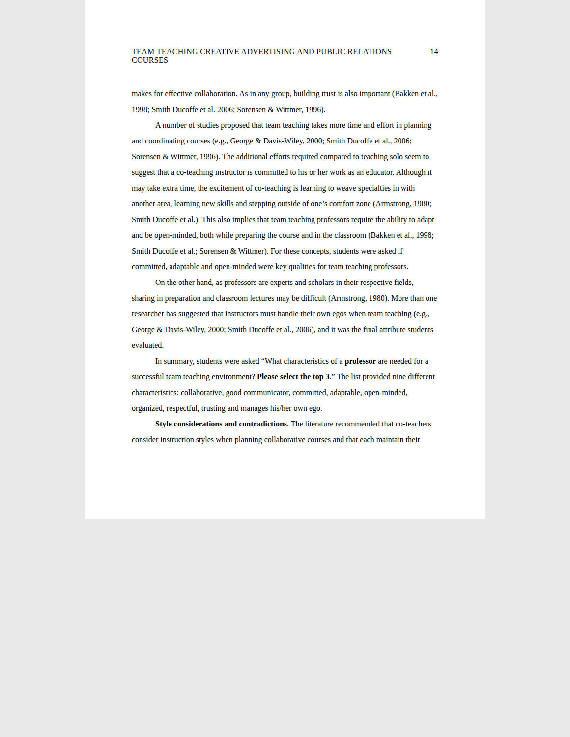Team Teaching Creative Advertising and Public Relations Courses 14
makes for effective collaboration. As in any group, building trust is also important (Bakken et al., 1998; Smith Ducoffe et al. 2006; Sorensen & Wittmer, 1996).
A number of studies proposed that team teaching takes more time and effort in planning and coordinating courses (e.g., George & Davis-Wiley, 2000; Smith Ducoffe et al., 2006; Sorensen & Wittmer, 1996). The additional efforts required compared to teaching solo seem to suggest that a co-teaching instructor is committed to his or her work as an educator. Although it may take extra time, the excitement of co-teaching is learning to weave specialties in with another area, learning new skills and stepping outside of one’s comfort zone (Armstrong, 1980; Smith Ducoffe et al.). This also implies that team teaching professors require the ability to adapt and be open-minded, both while preparing the course and in the classroom (Bakken et al., 1998; Smith Ducoffe et al.; Sorensen & Wittmer). For these concepts, students were asked if committed, adaptable and open-minded were key qualities for team teaching professors.
On the other hand, as professors are experts and scholars in their respective fields, sharing in preparation and classroom lectures may be difficult (Armstrong, 1980). More than one researcher has suggested that instructors must handle their own egos when team teaching (e.g., George & Davis-Wiley, 2000; Smith Ducoffe et al., 2006), and it was the final attribute students evaluated.
In summary, students were asked “What characteristics of a professor are needed for a successful team teaching environment? Please select the top 3.” The list provided nine different characteristics: collaborative, good communicator, committed, adaptable, open-minded, organized, respectful, trusting and manages his/her own ego.
Style considerations and contradictions. The literature recommended that co-teachers consider instruction styles when planning collaborative courses and that each maintain their